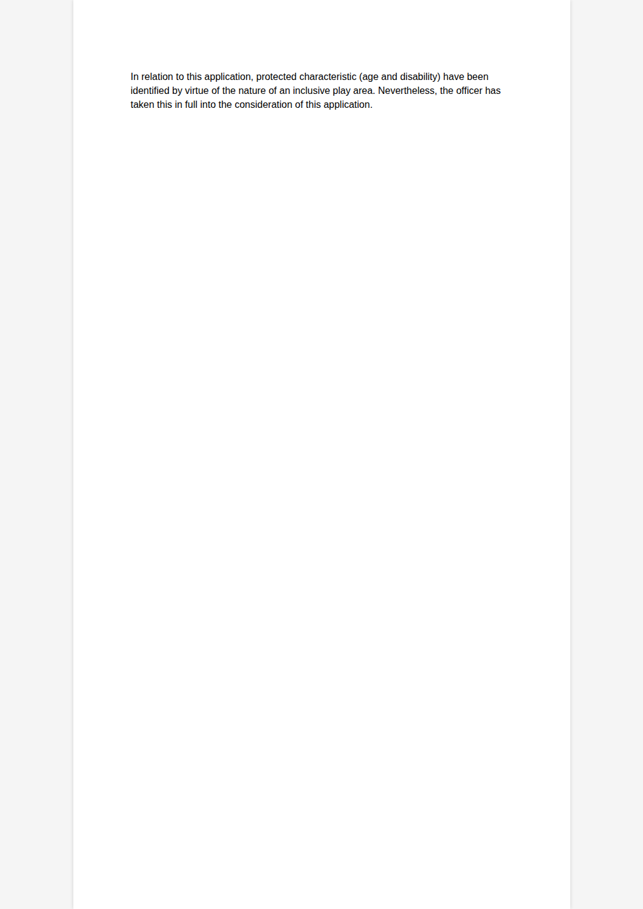In relation to this application, protected characteristic (age and disability) have been identified by virtue of the nature of an inclusive play area. Nevertheless, the officer has taken this in full into the consideration of this application.